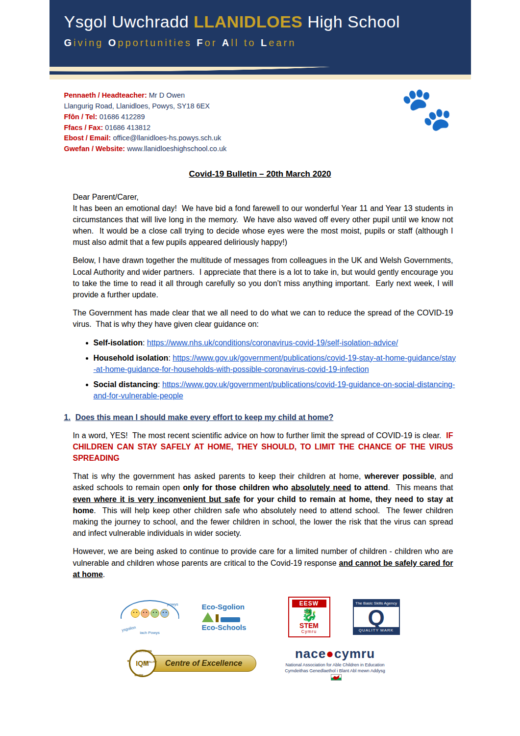Ysgol Uwchradd LLANIDLOES High School
Giving Opportunities For All to Learn
Pennaeth / Headteacher: Mr D Owen
Llangurig Road, Llanidloes, Powys, SY18 6EX
Ffôn / Tel: 01686 412289
Ffacs / Fax: 01686 413812
Ebost / Email: office@llanidloes-hs.powys.sch.uk
Gwefan / Website: www.llanidloeshighschool.co.uk
🐾
Covid-19 Bulletin – 20th March 2020
Dear Parent/Carer,
It has been an emotional day! We have bid a fond farewell to our wonderful Year 11 and Year 13 students in circumstances that will live long in the memory. We have also waved off every other pupil until we know not when. It would be a close call trying to decide whose eyes were the most moist, pupils or staff (although I must also admit that a few pupils appeared deliriously happy!)
Below, I have drawn together the multitude of messages from colleagues in the UK and Welsh Governments, Local Authority and wider partners. I appreciate that there is a lot to take in, but would gently encourage you to take the time to read it all through carefully so you don’t miss anything important. Early next week, I will provide a further update.
The Government has made clear that we all need to do what we can to reduce the spread of the COVID-19 virus. That is why they have given clear guidance on:
Self-isolation: https://www.nhs.uk/conditions/coronavirus-covid-19/self-isolation-advice/
Household isolation: https://www.gov.uk/government/publications/covid-19-stay-at-home-guidance/stay-at-home-guidance-for-households-with-possible-coronavirus-covid-19-infection
Social distancing: https://www.gov.uk/government/publications/covid-19-guidance-on-social-distancing-and-for-vulnerable-people
1. Does this mean I should make every effort to keep my child at home?
In a word, YES! The most recent scientific advice on how to further limit the spread of COVID-19 is clear. IF CHILDREN CAN STAY SAFELY AT HOME, THEY SHOULD, TO LIMIT THE CHANCE OF THE VIRUS SPREADING
That is why the government has asked parents to keep their children at home, wherever possible, and asked schools to remain open only for those children who absolutely need to attend. This means that even where it is very inconvenient but safe for your child to remain at home, they need to stay at home. This will help keep other children safe who absolutely need to attend school. The fewer children making the journey to school, and the fewer children in school, the lower the risk that the virus can spread and infect vulnerable individuals in wider society.
However, we are being asked to continue to provide care for a limited number of children - children who are vulnerable and children whose parents are critical to the Covid-19 response and cannot be safely cared for at home.
powys
ysgolion
iach Powys
Eco-Sgolion
Eco-Schools
EESW
🐉
STEM
Cymru
The Basic Skills Agency
Q
QUALITY MARK
IQM
INCLUSION QUALITY MARK ★
Centre of Excellence
nace●cymru
National Association for Able Children in Education
Cymdeithas Genedlaethol i Blant Abl mewn Addysg